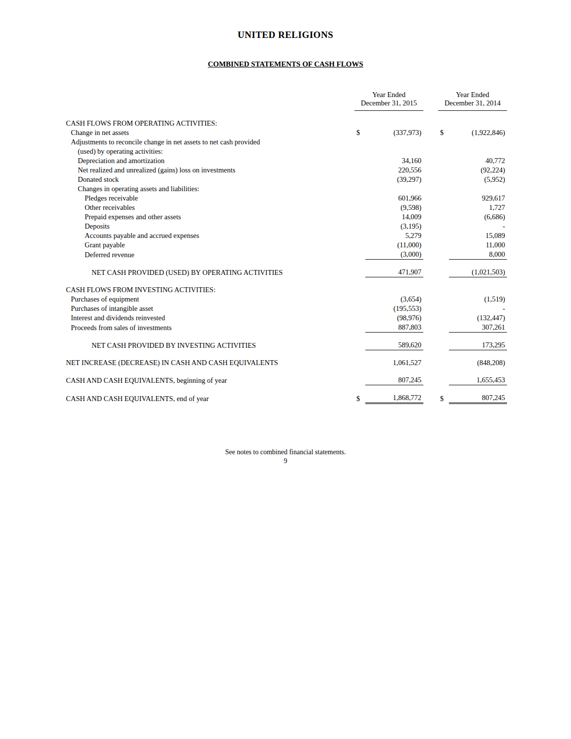UNITED RELIGIONS
COMBINED STATEMENTS OF CASH FLOWS
| | | Year Ended | | Year Ended |
| --- | --- | --- | --- | --- |
| | | December 31, 2015 | | December 31, 2014 |
| CASH FLOWS FROM OPERATING ACTIVITIES: | | | | | | |
| Change in net assets | | $ | (337,973) | | $ | (1,922,846) |
| Adjustments to reconcile change in net assets to net cash provided | | | | | | |
| (used) by operating activities: | | | | | | |
| Depreciation and amortization | | | 34,160 | | | 40,772 |
| Net realized and unrealized (gains) loss on investments | | | 220,556 | | | (92,224) |
| Donated stock | | | (39,297) | | | (5,952) |
| Changes in operating assets and liabilities: | | | | | | |
| Pledges receivable | | | 601,966 | | | 929,617 |
| Other receivables | | | (9,598) | | | 1,727 |
| Prepaid expenses and other assets | | | 14,009 | | | (6,686) |
| Deposits | | | (3,195) | | | - |
| Accounts payable and accrued expenses | | | 5,279 | | | 15,089 |
| Grant payable | | | (11,000) | | | 11,000 |
| Deferred revenue | | | (3,000) | | | 8,000 |
| NET CASH PROVIDED (USED) BY OPERATING ACTIVITIES | | | 471,907 | | | (1,021,503) |
| CASH FLOWS FROM INVESTING ACTIVITIES: | | | | | | |
| Purchases of equipment | | | (3,654) | | | (1,519) |
| Purchases of intangible asset | | | (195,553) | | | - |
| Interest and dividends reinvested | | | (98,976) | | | (132,447) |
| Proceeds from sales of investments | | | 887,803 | | | 307,261 |
| NET CASH PROVIDED BY INVESTING ACTIVITIES | | | 589,620 | | | 173,295 |
| NET INCREASE (DECREASE) IN CASH AND CASH EQUIVALENTS | | | 1,061,527 | | | (848,208) |
| CASH AND CASH EQUIVALENTS, beginning of year | | | 807,245 | | | 1,655,453 |
| CASH AND CASH EQUIVALENTS, end of year | | $ | 1,868,772 | | $ | 807,245 |
See notes to combined financial statements.
9